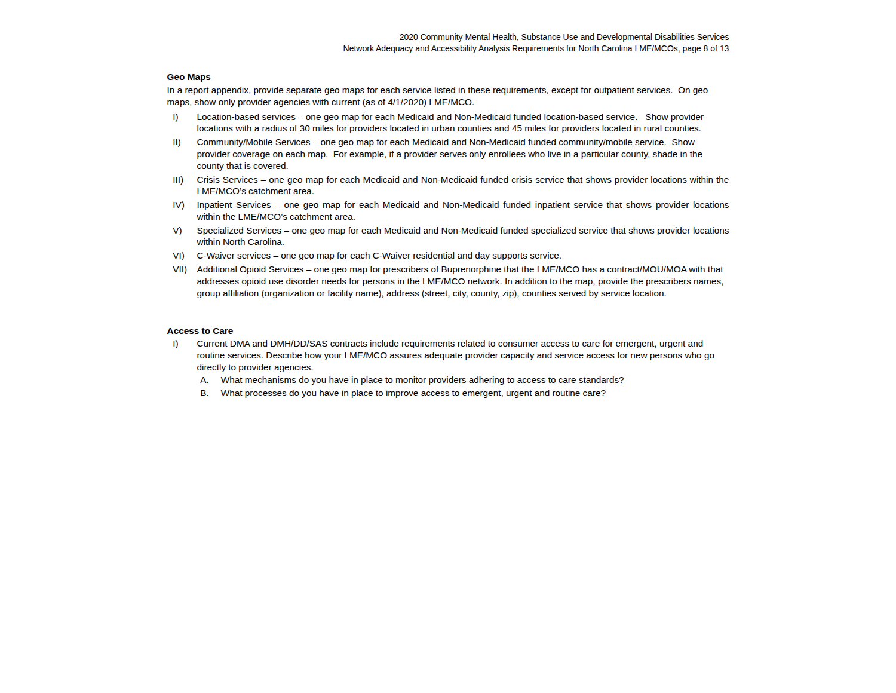2020 Community Mental Health, Substance Use and Developmental Disabilities Services
Network Adequacy and Accessibility Analysis Requirements for North Carolina LME/MCOs, page 8 of 13
Geo Maps
In a report appendix, provide separate geo maps for each service listed in these requirements, except for outpatient services. On geo maps, show only provider agencies with current (as of 4/1/2020) LME/MCO.
I) Location-based services – one geo map for each Medicaid and Non-Medicaid funded location-based service. Show provider locations with a radius of 30 miles for providers located in urban counties and 45 miles for providers located in rural counties.
II) Community/Mobile Services – one geo map for each Medicaid and Non-Medicaid funded community/mobile service. Show provider coverage on each map. For example, if a provider serves only enrollees who live in a particular county, shade in the county that is covered.
III) Crisis Services – one geo map for each Medicaid and Non-Medicaid funded crisis service that shows provider locations within the LME/MCO’s catchment area.
IV) Inpatient Services – one geo map for each Medicaid and Non-Medicaid funded inpatient service that shows provider locations within the LME/MCO’s catchment area.
V) Specialized Services – one geo map for each Medicaid and Non-Medicaid funded specialized service that shows provider locations within North Carolina.
VI) C-Waiver services – one geo map for each C-Waiver residential and day supports service.
VII) Additional Opioid Services – one geo map for prescribers of Buprenorphine that the LME/MCO has a contract/MOU/MOA with that addresses opioid use disorder needs for persons in the LME/MCO network. In addition to the map, provide the prescribers names, group affiliation (organization or facility name), address (street, city, county, zip), counties served by service location.
Access to Care
I) Current DMA and DMH/DD/SAS contracts include requirements related to consumer access to care for emergent, urgent and routine services. Describe how your LME/MCO assures adequate provider capacity and service access for new persons who go directly to provider agencies.
A. What mechanisms do you have in place to monitor providers adhering to access to care standards?
B. What processes do you have in place to improve access to emergent, urgent and routine care?